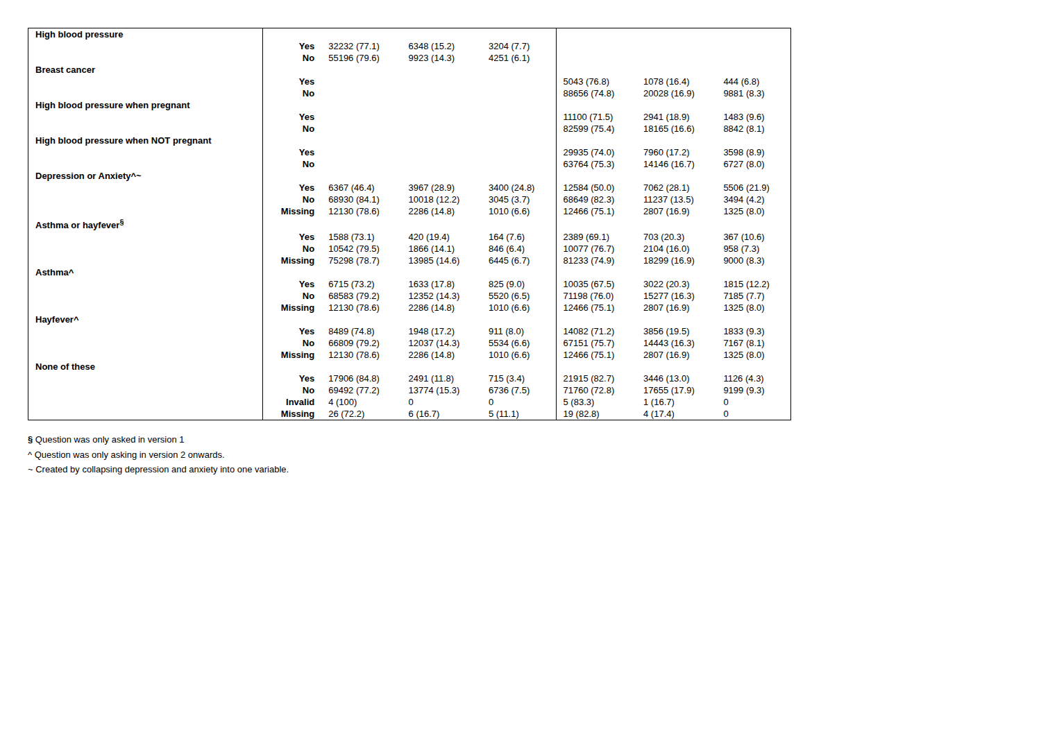| High blood pressure | | | | | | | |
| | Yes | 32232 (77.1) | 6348 (15.2) | 3204 (7.7) | | | |
| | No | 55196 (79.6) | 9923 (14.3) | 4251 (6.1) | | | |
| Breast cancer | | | | | | | |
| | Yes | | | | 5043 (76.8) | 1078 (16.4) | 444 (6.8) |
| | No | | | | 88656 (74.8) | 20028 (16.9) | 9881 (8.3) |
| High blood pressure when pregnant | | | | | | | |
| | Yes | | | | 11100 (71.5) | 2941 (18.9) | 1483 (9.6) |
| | No | | | | 82599 (75.4) | 18165 (16.6) | 8842 (8.1) |
| High blood pressure when NOT pregnant | | | | | | | |
| | Yes | | | | 29935 (74.0) | 7960 (17.2) | 3598 (8.9) |
| | No | | | | 63764 (75.3) | 14146 (16.7) | 6727 (8.0) |
| Depression or Anxiety^~ | | | | | | | |
| | Yes | 6367 (46.4) | 3967 (28.9) | 3400 (24.8) | 12584 (50.0) | 7062 (28.1) | 5506 (21.9) |
| | No | 68930 (84.1) | 10018 (12.2) | 3045 (3.7) | 68649 (82.3) | 11237 (13.5) | 3494 (4.2) |
| | Missing | 12130 (78.6) | 2286 (14.8) | 1010 (6.6) | 12466 (75.1) | 2807 (16.9) | 1325 (8.0) |
| Asthma or hayfever § | | | | | | | |
| | Yes | 1588 (73.1) | 420 (19.4) | 164 (7.6) | 2389 (69.1) | 703 (20.3) | 367 (10.6) |
| | No | 10542 (79.5) | 1866 (14.1) | 846 (6.4) | 10077 (76.7) | 2104 (16.0) | 958 (7.3) |
| | Missing | 75298 (78.7) | 13985 (14.6) | 6445 (6.7) | 81233 (74.9) | 18299 (16.9) | 9000 (8.3) |
| Asthma^ | | | | | | | |
| | Yes | 6715 (73.2) | 1633 (17.8) | 825 (9.0) | 10035 (67.5) | 3022 (20.3) | 1815 (12.2) |
| | No | 68583 (79.2) | 12352 (14.3) | 5520 (6.5) | 71198 (76.0) | 15277 (16.3) | 7185 (7.7) |
| | Missing | 12130 (78.6) | 2286 (14.8) | 1010 (6.6) | 12466 (75.1) | 2807 (16.9) | 1325 (8.0) |
| Hayfever^ | | | | | | | |
| | Yes | 8489 (74.8) | 1948 (17.2) | 911 (8.0) | 14082 (71.2) | 3856 (19.5) | 1833 (9.3) |
| | No | 66809 (79.2) | 12037 (14.3) | 5534 (6.6) | 67151 (75.7) | 14443 (16.3) | 7167 (8.1) |
| | Missing | 12130 (78.6) | 2286 (14.8) | 1010 (6.6) | 12466 (75.1) | 2807 (16.9) | 1325 (8.0) |
| None of these | | | | | | | |
| | Yes | 17906 (84.8) | 2491 (11.8) | 715 (3.4) | 21915 (82.7) | 3446 (13.0) | 1126 (4.3) |
| | No | 69492 (77.2) | 13774 (15.3) | 6736 (7.5) | 71760 (72.8) | 17655 (17.9) | 9199 (9.3) |
| | Invalid | 4 (100) | 0 | 0 | 5 (83.3) | 1 (16.7) | 0 |
| | Missing | 26 (72.2) | 6 (16.7) | 5 (11.1) | 19 (82.8) | 4 (17.4) | 0 |
§ Question was only asked in version 1
^ Question was only asking in version 2 onwards.
~ Created by collapsing depression and anxiety into one variable.